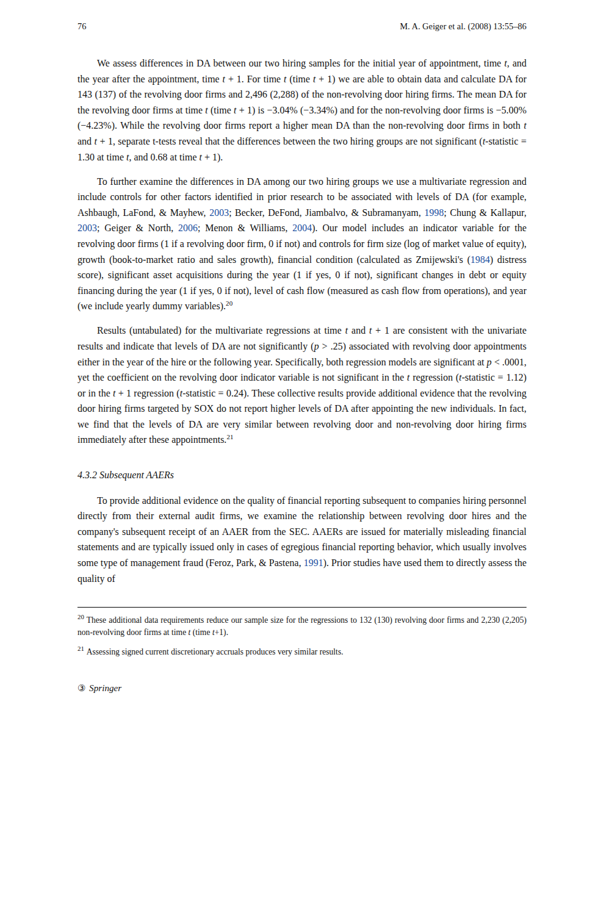76 M. A. Geiger et al. (2008) 13:55–86
We assess differences in DA between our two hiring samples for the initial year of appointment, time t, and the year after the appointment, time t + 1. For time t (time t + 1) we are able to obtain data and calculate DA for 143 (137) of the revolving door firms and 2,496 (2,288) of the non-revolving door hiring firms. The mean DA for the revolving door firms at time t (time t + 1) is −3.04% (−3.34%) and for the non-revolving door firms is −5.00% (−4.23%). While the revolving door firms report a higher mean DA than the non-revolving door firms in both t and t + 1, separate t-tests reveal that the differences between the two hiring groups are not significant (t-statistic = 1.30 at time t, and 0.68 at time t + 1).
To further examine the differences in DA among our two hiring groups we use a multivariate regression and include controls for other factors identified in prior research to be associated with levels of DA (for example, Ashbaugh, LaFond, & Mayhew, 2003; Becker, DeFond, Jiambalvo, & Subramanyam, 1998; Chung & Kallapur, 2003; Geiger & North, 2006; Menon & Williams, 2004). Our model includes an indicator variable for the revolving door firms (1 if a revolving door firm, 0 if not) and controls for firm size (log of market value of equity), growth (book-to-market ratio and sales growth), financial condition (calculated as Zmijewski's (1984) distress score), significant asset acquisitions during the year (1 if yes, 0 if not), significant changes in debt or equity financing during the year (1 if yes, 0 if not), level of cash flow (measured as cash flow from operations), and year (we include yearly dummy variables).20
Results (untabulated) for the multivariate regressions at time t and t + 1 are consistent with the univariate results and indicate that levels of DA are not significantly (p > .25) associated with revolving door appointments either in the year of the hire or the following year. Specifically, both regression models are significant at p < .0001, yet the coefficient on the revolving door indicator variable is not significant in the t regression (t-statistic = 1.12) or in the t + 1 regression (t-statistic = 0.24). These collective results provide additional evidence that the revolving door hiring firms targeted by SOX do not report higher levels of DA after appointing the new individuals. In fact, we find that the levels of DA are very similar between revolving door and non-revolving door hiring firms immediately after these appointments.21
4.3.2 Subsequent AAERs
To provide additional evidence on the quality of financial reporting subsequent to companies hiring personnel directly from their external audit firms, we examine the relationship between revolving door hires and the company's subsequent receipt of an AAER from the SEC. AAERs are issued for materially misleading financial statements and are typically issued only in cases of egregious financial reporting behavior, which usually involves some type of management fraud (Feroz, Park, & Pastena, 1991). Prior studies have used them to directly assess the quality of
20 These additional data requirements reduce our sample size for the regressions to 132 (130) revolving door firms and 2,230 (2,205) non-revolving door firms at time t (time t+1).
21 Assessing signed current discretionary accruals produces very similar results.
③ Springer